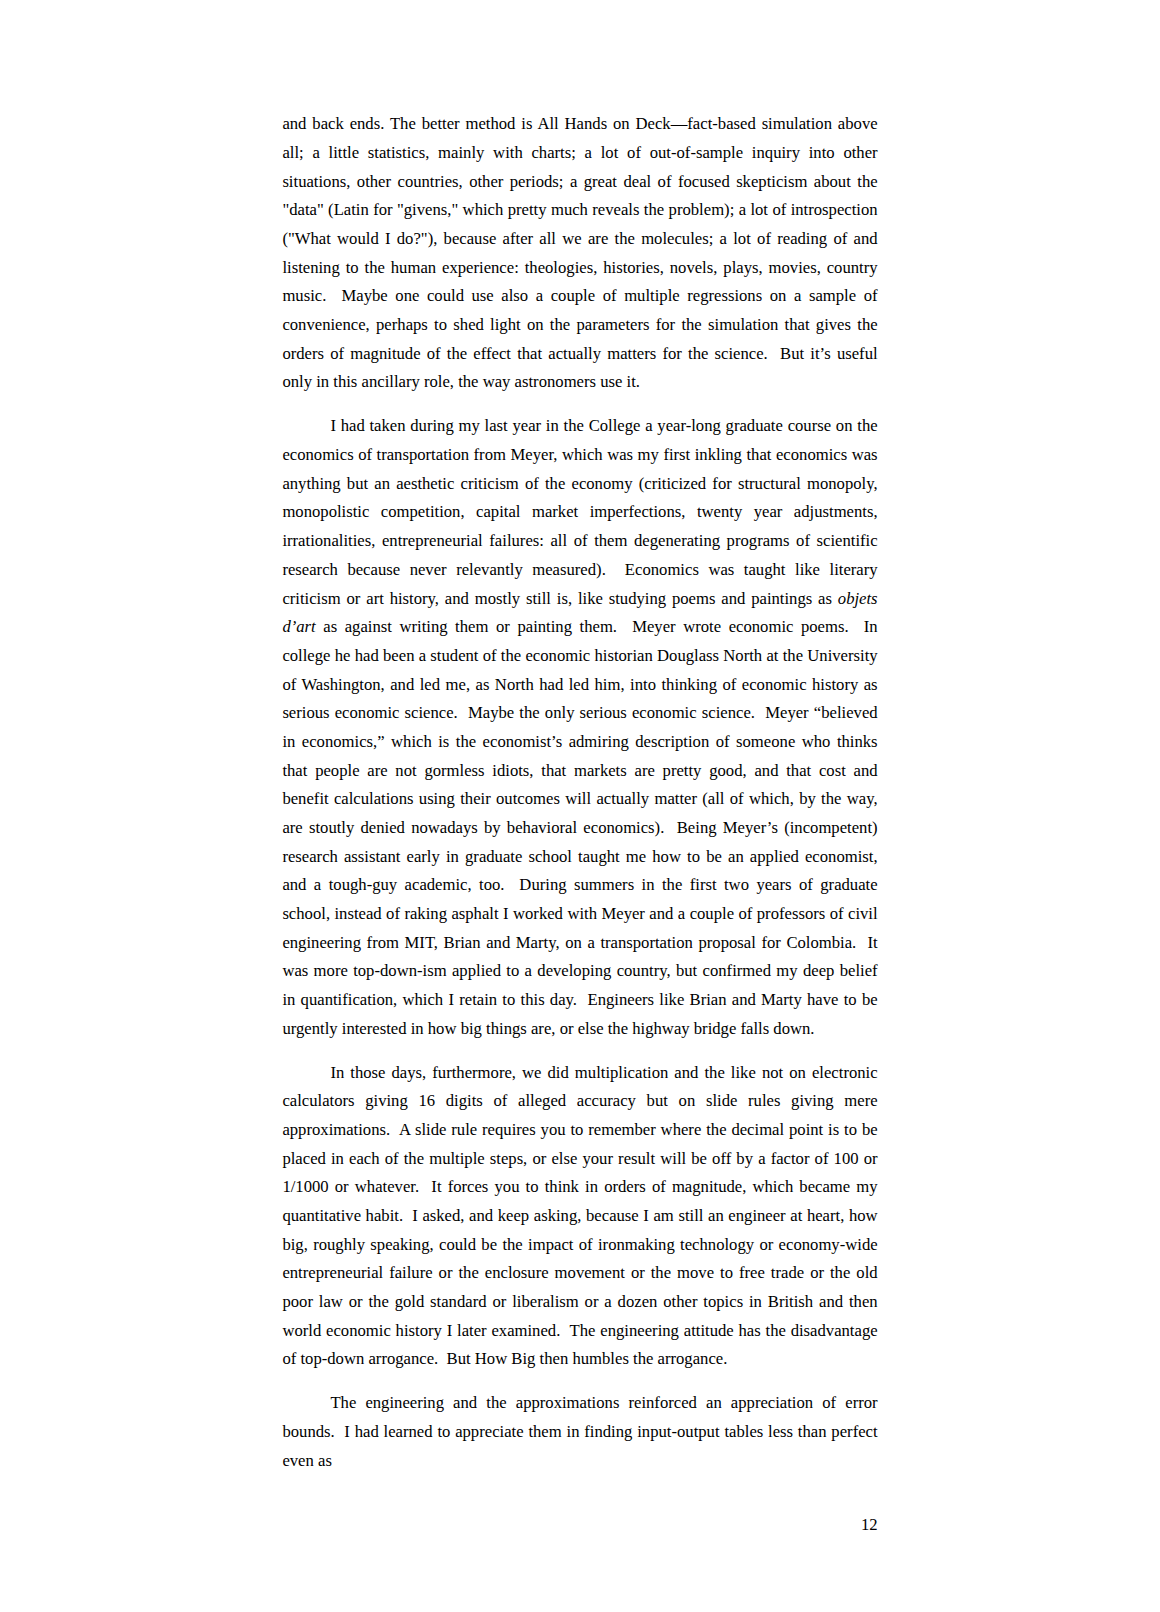and back ends. The better method is All Hands on Deck—fact-based simulation above all; a little statistics, mainly with charts; a lot of out-of-sample inquiry into other situations, other countries, other periods; a great deal of focused skepticism about the "data" (Latin for "givens," which pretty much reveals the problem); a lot of introspection ("What would I do?"), because after all we are the molecules; a lot of reading of and listening to the human experience: theologies, histories, novels, plays, movies, country music. Maybe one could use also a couple of multiple regressions on a sample of convenience, perhaps to shed light on the parameters for the simulation that gives the orders of magnitude of the effect that actually matters for the science. But it’s useful only in this ancillary role, the way astronomers use it.
I had taken during my last year in the College a year-long graduate course on the economics of transportation from Meyer, which was my first inkling that economics was anything but an aesthetic criticism of the economy (criticized for structural monopoly, monopolistic competition, capital market imperfections, twenty year adjustments, irrationalities, entrepreneurial failures: all of them degenerating programs of scientific research because never relevantly measured). Economics was taught like literary criticism or art history, and mostly still is, like studying poems and paintings as objets d’art as against writing them or painting them. Meyer wrote economic poems. In college he had been a student of the economic historian Douglass North at the University of Washington, and led me, as North had led him, into thinking of economic history as serious economic science. Maybe the only serious economic science. Meyer “believed in economics,” which is the economist’s admiring description of someone who thinks that people are not gormless idiots, that markets are pretty good, and that cost and benefit calculations using their outcomes will actually matter (all of which, by the way, are stoutly denied nowadays by behavioral economics). Being Meyer’s (incompetent) research assistant early in graduate school taught me how to be an applied economist, and a tough-guy academic, too. During summers in the first two years of graduate school, instead of raking asphalt I worked with Meyer and a couple of professors of civil engineering from MIT, Brian and Marty, on a transportation proposal for Colombia. It was more top-down-ism applied to a developing country, but confirmed my deep belief in quantification, which I retain to this day. Engineers like Brian and Marty have to be urgently interested in how big things are, or else the highway bridge falls down.
In those days, furthermore, we did multiplication and the like not on electronic calculators giving 16 digits of alleged accuracy but on slide rules giving mere approximations. A slide rule requires you to remember where the decimal point is to be placed in each of the multiple steps, or else your result will be off by a factor of 100 or 1/1000 or whatever. It forces you to think in orders of magnitude, which became my quantitative habit. I asked, and keep asking, because I am still an engineer at heart, how big, roughly speaking, could be the impact of ironmaking technology or economy-wide entrepreneurial failure or the enclosure movement or the move to free trade or the old poor law or the gold standard or liberalism or a dozen other topics in British and then world economic history I later examined. The engineering attitude has the disadvantage of top-down arrogance. But How Big then humbles the arrogance.
The engineering and the approximations reinforced an appreciation of error bounds. I had learned to appreciate them in finding input-output tables less than perfect even as
12